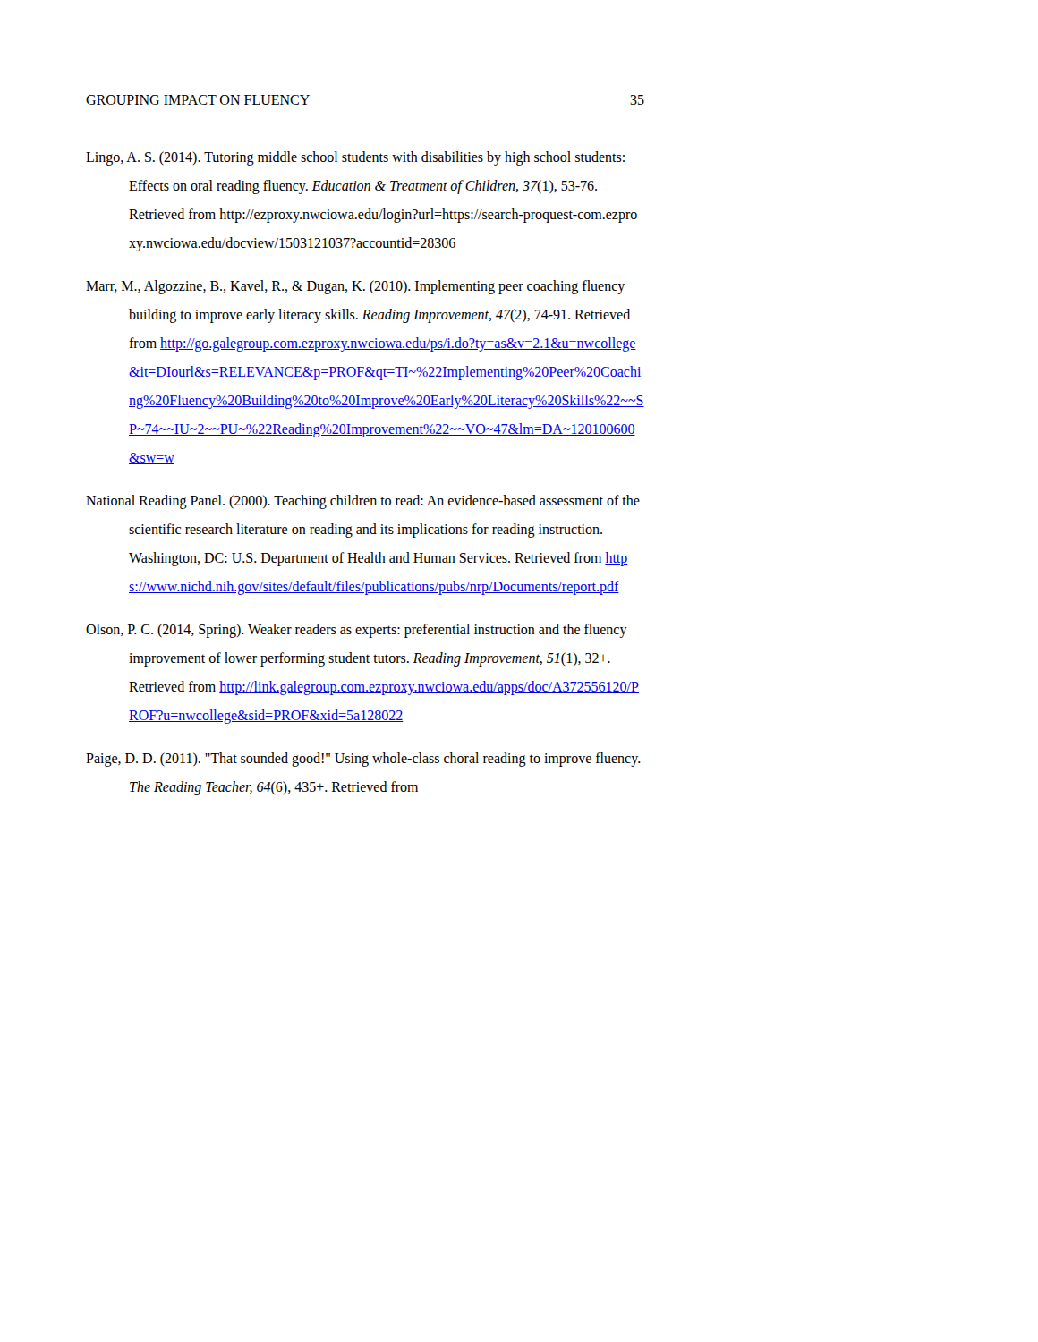Grouping Impact on Fluency 35
Lingo, A. S. (2014). Tutoring middle school students with disabilities by high school students: Effects on oral reading fluency. Education & Treatment of Children, 37(1), 53-76. Retrieved from http://ezproxy.nwciowa.edu/login?url=https://search-proquest-com.ezproxy.nwciowa.edu/docview/1503121037?accountid=28306
Marr, M., Algozzine, B., Kavel, R., & Dugan, K. (2010). Implementing peer coaching fluency building to improve early literacy skills. Reading Improvement, 47(2), 74-91. Retrieved from http://go.galegroup.com.ezproxy.nwciowa.edu/ps/i.do?ty=as&v=2.1&u=nwcollege&it=DIourl&s=RELEVANCE&p=PROF&qt=TI~%22Implementing%20Peer%20Coaching%20Fluency%20Building%20to%20Improve%20Early%20Literacy%20Skills%22~~SP~74~~IU~2~~PU~%22Reading%20Improvement%22~~VO~47&lm=DA~120100600&sw=w
National Reading Panel. (2000). Teaching children to read: An evidence-based assessment of the scientific research literature on reading and its implications for reading instruction. Washington, DC: U.S. Department of Health and Human Services. Retrieved from https://www.nichd.nih.gov/sites/default/files/publications/pubs/nrp/Documents/report.pdf
Olson, P. C. (2014, Spring). Weaker readers as experts: preferential instruction and the fluency improvement of lower performing student tutors. Reading Improvement, 51(1), 32+. Retrieved from http://link.galegroup.com.ezproxy.nwciowa.edu/apps/doc/A372556120/PROF?u=nwcollege&sid=PROF&xid=5a128022
Paige, D. D. (2011). "That sounded good!" Using whole-class choral reading to improve fluency. The Reading Teacher, 64(6), 435+. Retrieved from